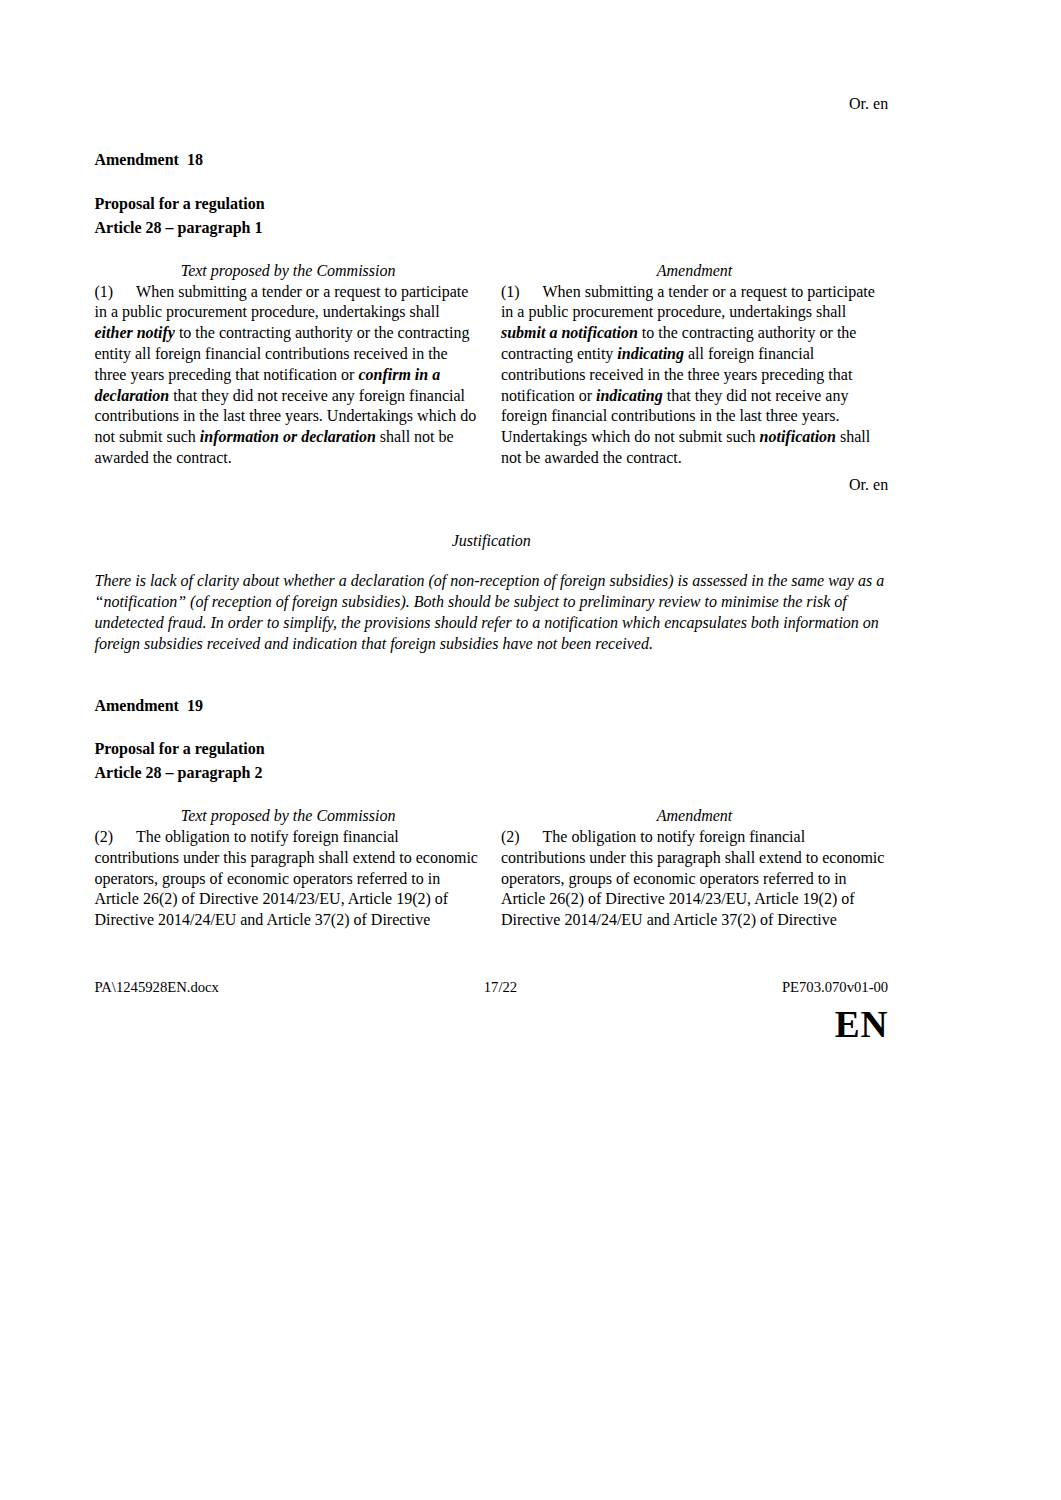Or. en
Amendment 18
Proposal for a regulation
Article 28 – paragraph 1
| Text proposed by the Commission | Amendment |
| (1) When submitting a tender or a request to participate in a public procurement procedure, undertakings shall either notify to the contracting authority or the contracting entity all foreign financial contributions received in the three years preceding that notification or confirm in a declaration that they did not receive any foreign financial contributions in the last three years. Undertakings which do not submit such information or declaration shall not be awarded the contract. | (1) When submitting a tender or a request to participate in a public procurement procedure, undertakings shall submit a notification to the contracting authority or the contracting entity indicating all foreign financial contributions received in the three years preceding that notification or indicating that they did not receive any foreign financial contributions in the last three years. Undertakings which do not submit such notification shall not be awarded the contract. |
Or. en
Justification
There is lack of clarity about whether a declaration (of non-reception of foreign subsidies) is assessed in the same way as a “notification” (of reception of foreign subsidies). Both should be subject to preliminary review to minimise the risk of undetected fraud. In order to simplify, the provisions should refer to a notification which encapsulates both information on foreign subsidies received and indication that foreign subsidies have not been received.
Amendment 19
Proposal for a regulation
Article 28 – paragraph 2
| Text proposed by the Commission | Amendment |
| (2) The obligation to notify foreign financial contributions under this paragraph shall extend to economic operators, groups of economic operators referred to in Article 26(2) of Directive 2014/23/EU, Article 19(2) of Directive 2014/24/EU and Article 37(2) of Directive | (2) The obligation to notify foreign financial contributions under this paragraph shall extend to economic operators, groups of economic operators referred to in Article 26(2) of Directive 2014/23/EU, Article 19(2) of Directive 2014/24/EU and Article 37(2) of Directive |
PA\1245928EN.docx
17/22
PE703.070v01-00
EN